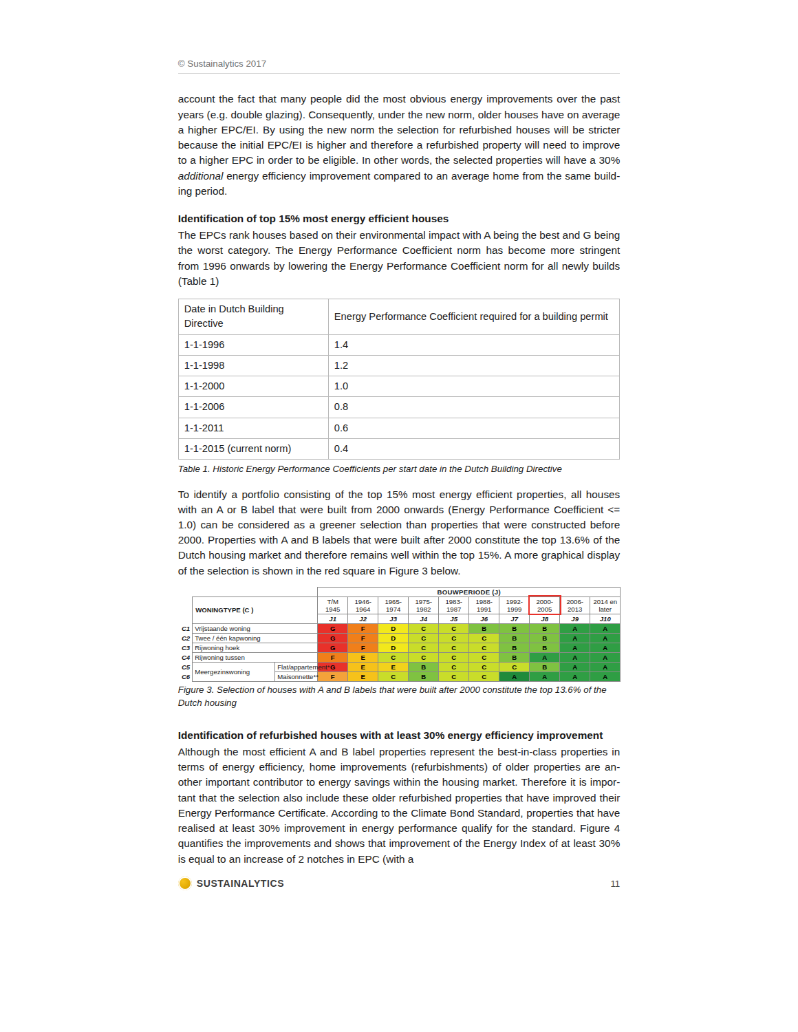© Sustainalytics 2017
account the fact that many people did the most obvious energy improvements over the past years (e.g. double glazing). Consequently, under the new norm, older houses have on average a higher EPC/EI. By using the new norm the selection for refurbished houses will be stricter because the initial EPC/EI is higher and therefore a refurbished property will need to improve to a higher EPC in order to be eligible. In other words, the selected properties will have a 30% additional energy efficiency improvement compared to an average home from the same building period.
Identification of top 15% most energy efficient houses
The EPCs rank houses based on their environmental impact with A being the best and G being the worst category. The Energy Performance Coefficient norm has become more stringent from 1996 onwards by lowering the Energy Performance Coefficient norm for all newly builds (Table 1)
| Date in Dutch Building Directive | Energy Performance Coefficient required for a building permit |
| 1-1-1996 | 1.4 |
| 1-1-1998 | 1.2 |
| 1-1-2000 | 1.0 |
| 1-1-2006 | 0.8 |
| 1-1-2011 | 0.6 |
| 1-1-2015 (current norm) | 0.4 |
Table 1. Historic Energy Performance Coefficients per start date in the Dutch Building Directive
To identify a portfolio consisting of the top 15% most energy efficient properties, all houses with an A or B label that were built from 2000 onwards (Energy Performance Coefficient <= 1.0) can be considered as a greener selection than properties that were constructed before 2000. Properties with A and B labels that were built after 2000 constitute the top 13.6% of the Dutch housing market and therefore remains well within the top 15%. A more graphical display of the selection is shown in the red square in Figure 3 below.
| | | | BOUWPERIODE (J) |
| | WONINGTYPE (C ) | T/M 1945 | 1946- 1964 | 1965- 1974 | 1975- 1982 | 1983- 1987 | 1988- 1991 | 1992- 1999 | 2000- 2005 | 2006- 2013 | 2014 en later |
| | J1 | J2 | J3 | J4 | J5 | J6 | J7 | J8 | J9 | J10 |
| C1 | Vrijstaande woning | G | F | D | C | C | B | B | B | A | A |
| C2 | Twee / één kapwoning | G | F | D | C | C | C | B | B | A | A |
| C3 | Rijwoning hoek | G | F | D | C | C | C | B | B | A | A |
| C4 | Rijwoning tussen | F | E | C | C | C | C | B | A | A | A |
| C5 | Meergezinswoning | Flat/appartement* | G | E | E | B | C | C | C | B | A | A |
| C6 | Maisonnette** | F | E | C | B | C | C | A | A | A | A |
Figure 3. Selection of houses with A and B labels that were built after 2000 constitute the top 13.6% of the Dutch housing
Identification of refurbished houses with at least 30% energy efficiency improvement
Although the most efficient A and B label properties represent the best-in-class properties in terms of energy efficiency, home improvements (refurbishments) of older properties are another important contributor to energy savings within the housing market. Therefore it is important that the selection also include these older refurbished properties that have improved their Energy Performance Certificate. According to the Climate Bond Standard, properties that have realised at least 30% improvement in energy performance qualify for the standard. Figure 4 quantifies the improvements and shows that improvement of the Energy Index of at least 30% is equal to an increase of 2 notches in EPC (with a
SUSTAINALYTICS
11